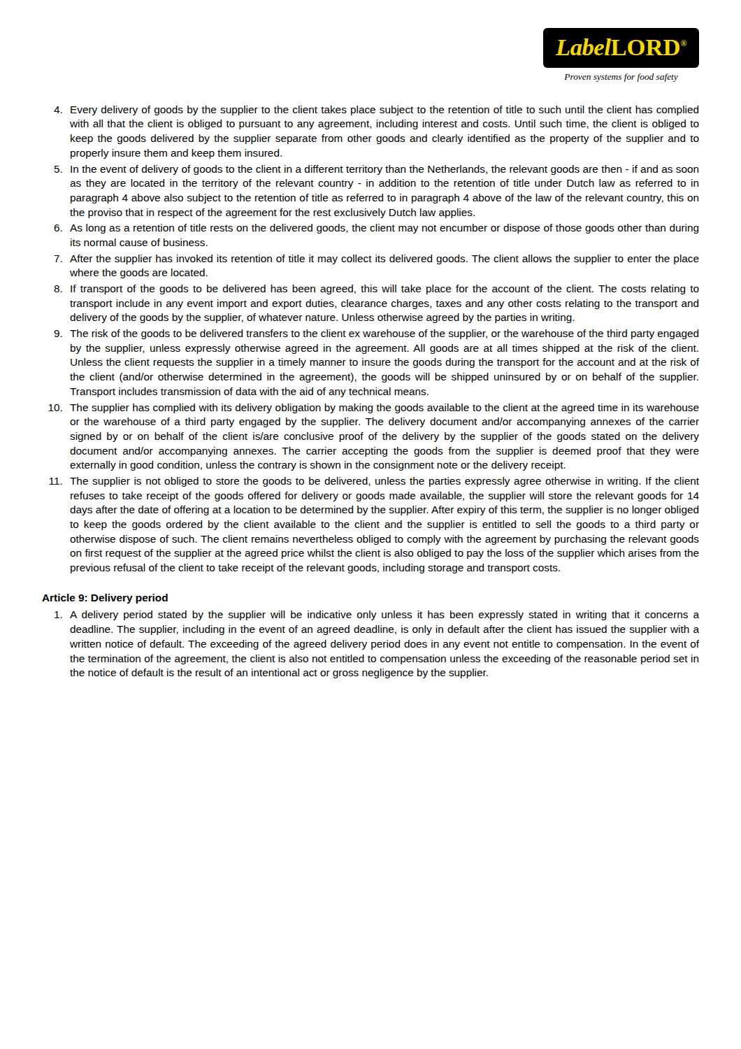LabelLORD®
Proven systems for food safety
Every delivery of goods by the supplier to the client takes place subject to the retention of title to such until the client has complied with all that the client is obliged to pursuant to any agreement, including interest and costs. Until such time, the client is obliged to keep the goods delivered by the supplier separate from other goods and clearly identified as the property of the supplier and to properly insure them and keep them insured.
In the event of delivery of goods to the client in a different territory than the Netherlands, the relevant goods are then - if and as soon as they are located in the territory of the relevant country - in addition to the retention of title under Dutch law as referred to in paragraph 4 above also subject to the retention of title as referred to in paragraph 4 above of the law of the relevant country, this on the proviso that in respect of the agreement for the rest exclusively Dutch law applies.
As long as a retention of title rests on the delivered goods, the client may not encumber or dispose of those goods other than during its normal cause of business.
After the supplier has invoked its retention of title it may collect its delivered goods. The client allows the supplier to enter the place where the goods are located.
If transport of the goods to be delivered has been agreed, this will take place for the account of the client. The costs relating to transport include in any event import and export duties, clearance charges, taxes and any other costs relating to the transport and delivery of the goods by the supplier, of whatever nature. Unless otherwise agreed by the parties in writing.
The risk of the goods to be delivered transfers to the client ex warehouse of the supplier, or the warehouse of the third party engaged by the supplier, unless expressly otherwise agreed in the agreement. All goods are at all times shipped at the risk of the client. Unless the client requests the supplier in a timely manner to insure the goods during the transport for the account and at the risk of the client (and/or otherwise determined in the agreement), the goods will be shipped uninsured by or on behalf of the supplier. Transport includes transmission of data with the aid of any technical means.
The supplier has complied with its delivery obligation by making the goods available to the client at the agreed time in its warehouse or the warehouse of a third party engaged by the supplier. The delivery document and/or accompanying annexes of the carrier signed by or on behalf of the client is/are conclusive proof of the delivery by the supplier of the goods stated on the delivery document and/or accompanying annexes. The carrier accepting the goods from the supplier is deemed proof that they were externally in good condition, unless the contrary is shown in the consignment note or the delivery receipt.
The supplier is not obliged to store the goods to be delivered, unless the parties expressly agree otherwise in writing. If the client refuses to take receipt of the goods offered for delivery or goods made available, the supplier will store the relevant goods for 14 days after the date of offering at a location to be determined by the supplier. After expiry of this term, the supplier is no longer obliged to keep the goods ordered by the client available to the client and the supplier is entitled to sell the goods to a third party or otherwise dispose of such. The client remains nevertheless obliged to comply with the agreement by purchasing the relevant goods on first request of the supplier at the agreed price whilst the client is also obliged to pay the loss of the supplier which arises from the previous refusal of the client to take receipt of the relevant goods, including storage and transport costs.
Article 9: Delivery period
A delivery period stated by the supplier will be indicative only unless it has been expressly stated in writing that it concerns a deadline. The supplier, including in the event of an agreed deadline, is only in default after the client has issued the supplier with a written notice of default. The exceeding of the agreed delivery period does in any event not entitle to compensation. In the event of the termination of the agreement, the client is also not entitled to compensation unless the exceeding of the reasonable period set in the notice of default is the result of an intentional act or gross negligence by the supplier.